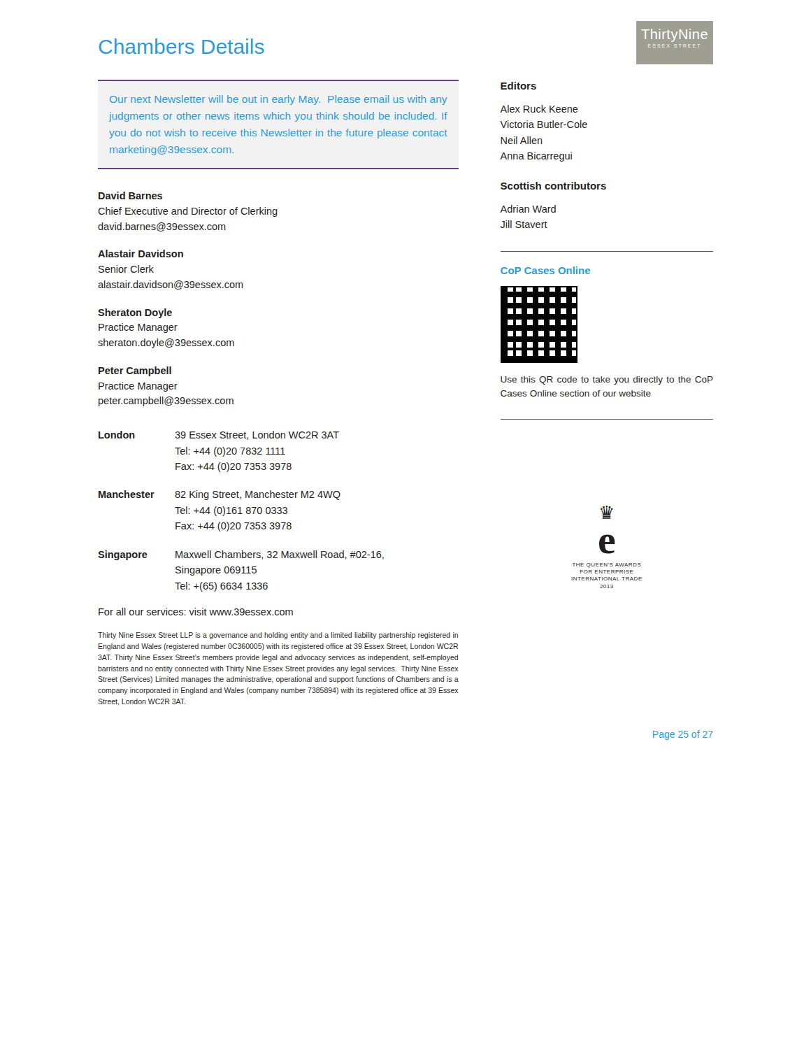ThirtyNine ESSEX STREET
Chambers Details
Our next Newsletter will be out in early May. Please email us with any judgments or other news items which you think should be included. If you do not wish to receive this Newsletter in the future please contact marketing@39essex.com.
David Barnes
Chief Executive and Director of Clerking
david.barnes@39essex.com
Alastair Davidson
Senior Clerk
alastair.davidson@39essex.com
Sheraton Doyle
Practice Manager
sheraton.doyle@39essex.com
Peter Campbell
Practice Manager
peter.campbell@39essex.com
London
39 Essex Street, London WC2R 3AT
Tel: +44 (0)20 7832 1111
Fax: +44 (0)20 7353 3978
Manchester
82 King Street, Manchester M2 4WQ
Tel: +44 (0)161 870 0333
Fax: +44 (0)20 7353 3978
Singapore
Maxwell Chambers, 32 Maxwell Road, #02-16,
Singapore 069115
Tel: +(65) 6634 1336
For all our services: visit www.39essex.com
Thirty Nine Essex Street LLP is a governance and holding entity and a limited liability partnership registered in England and Wales (registered number 0C360005) with its registered office at 39 Essex Street, London WC2R 3AT. Thirty Nine Essex Street’s members provide legal and advocacy services as independent, self-employed barristers and no entity connected with Thirty Nine Essex Street provides any legal services. Thirty Nine Essex Street (Services) Limited manages the administrative, operational and support functions of Chambers and is a company incorporated in England and Wales (company number 7385894) with its registered office at 39 Essex Street, London WC2R 3AT.
Editors
Alex Ruck Keene
Victoria Butler-Cole
Neil Allen
Anna Bicarregui
Scottish contributors
Adrian Ward
Jill Stavert
CoP Cases Online
Use this QR code to take you directly to the CoP Cases Online section of our website
♛
e
THE QUEEN'S AWARDS
FOR ENTERPRISE
INTERNATIONAL TRADE
2013
Page 25 of 27